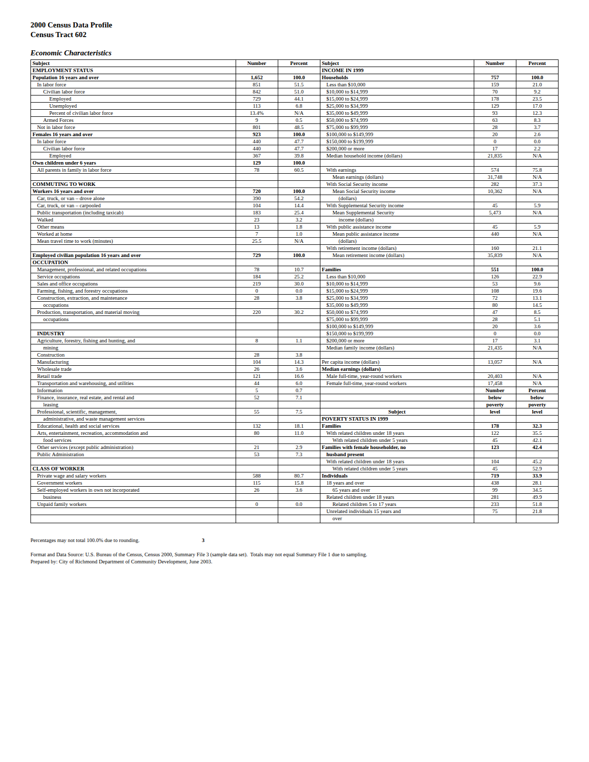2000 Census Data Profile
Census Tract 602
Economic Characteristics
| Subject | Number | Percent | Subject | Number | Percent |
| --- | --- | --- | --- | --- | --- |
| EMPLOYMENT STATUS | | | INCOME IN 1999 | | |
| Population 16 years and over | 1,652 | 100.0 | Households | 757 | 100.0 |
| In labor force | 851 | 51.5 | Less than $10,000 | 159 | 21.0 |
| Civilian labor force | 842 | 51.0 | $10,000 to $14,999 | 70 | 9.2 |
| Employed | 729 | 44.1 | $15,000 to $24,999 | 178 | 23.5 |
| Unemployed | 113 | 6.8 | $25,000 to $34,999 | 129 | 17.0 |
| Percent of civilian labor force | 13.4% | N/A | $35,000 to $49,999 | 93 | 12.3 |
| Armed Forces | 9 | 0.5 | $50,000 to $74,999 | 63 | 8.3 |
| Not in labor force | 801 | 48.5 | $75,000 to $99,999 | 28 | 3.7 |
| Females 16 years and over | 923 | 100.0 | $100,000 to $149,999 | 20 | 2.6 |
| In labor force | 440 | 47.7 | $150,000 to $199,999 | 0 | 0.0 |
| Civilian labor force | 440 | 47.7 | $200,000 or more | 17 | 2.2 |
| Employed | 367 | 39.8 | Median household income (dollars) | 21,835 | N/A |
| Own children under 6 years | 129 | 100.0 | | | |
| All parents in family in labor force | 78 | 60.5 | With earnings | 574 | 75.8 |
| | | | Mean earnings (dollars) | 31,748 | N/A |
| COMMUTING TO WORK | | | With Social Security income | 282 | 37.3 |
| Workers 16 years and over | 720 | 100.0 | Mean Social Security income | 10,362 | N/A |
| Car, truck, or van – drove alone | 390 | 54.2 | (dollars) | | |
| Car, truck, or van – carpooled | 104 | 14.4 | With Supplemental Security income | 45 | 5.9 |
| Public transportation (including taxicab) | 183 | 25.4 | Mean Supplemental Security | 5,473 | N/A |
| Walked | 23 | 3.2 | income (dollars) | | |
| Other means | 13 | 1.8 | With public assistance income | 45 | 5.9 |
| Worked at home | 7 | 1.0 | Mean public assistance income | 440 | N/A |
| Mean travel time to work (minutes) | 25.5 | N/A | (dollars) | | |
| | | | With retirement income (dollars) | 160 | 21.1 |
| Employed civilian population 16 years and over | 729 | 100.0 | Mean retirement income (dollars) | 35,839 | N/A |
| OCCUPATION | | | | | |
| Management, professional, and related occupations | 78 | 10.7 | Families | 551 | 100.0 |
| Service occupations | 184 | 25.2 | Less than $10,000 | 126 | 22.9 |
| Sales and office occupations | 219 | 30.0 | $10,000 to $14,999 | 53 | 9.6 |
| Farming, fishing, and forestry occupations | 0 | 0.0 | $15,000 to $24,999 | 108 | 19.6 |
| Construction, extraction, and maintenance | 28 | 3.8 | $25,000 to $34,999 | 72 | 13.1 |
| occupations | | | $35,000 to $49,999 | 80 | 14.5 |
| Production, transportation, and material moving | 220 | 30.2 | $50,000 to $74,999 | 47 | 8.5 |
| occupations | | | $75,000 to $99,999 | 28 | 5.1 |
| | | | $100,000 to $149,999 | 20 | 3.6 |
| INDUSTRY | | | $150,000 to $199,999 | 0 | 0.0 |
| Agriculture, forestry, fishing and hunting, and | 8 | 1.1 | $200,000 or more | 17 | 3.1 |
| mining | | | Median family income (dollars) | 21,435 | N/A |
| Construction | 28 | 3.8 | | | |
| Manufacturing | 104 | 14.3 | Per capita income (dollars) | 13,057 | N/A |
| Wholesale trade | 26 | 3.6 | Median earnings (dollars) | | |
| Retail trade | 121 | 16.6 | Male full-time, year-round workers | 20,403 | N/A |
| Transportation and warehousing, and utilities | 44 | 6.0 | Female full-time, year-round workers | 17,458 | N/A |
| Information | 5 | 0.7 | | Number | Percent |
| Finance, insurance, real estate, and rental and | 52 | 7.1 | | below | below |
| leasing | | | | poverty | poverty |
| Professional, scientific, management, | 55 | 7.5 | Subject | level | level |
| administrative, and waste management services | | | POVERTY STATUS IN 1999 | | |
| Educational, health and social services | 132 | 18.1 | Families | 178 | 32.3 |
| Arts, entertainment, recreation, accommodation and | 80 | 11.0 | With related children under 18 years | 122 | 35.5 |
| food services | | | With related children under 5 years | 45 | 42.1 |
| Other services (except public administration) | 21 | 2.9 | Families with female householder, no | 123 | 42.4 |
| Public Administration | 53 | 7.3 | husband present | | |
| | | | With related children under 18 years | 104 | 45.2 |
| CLASS OF WORKER | | | With related children under 5 years | 45 | 52.9 |
| Private wage and salary workers | 588 | 80.7 | Individuals | 719 | 33.9 |
| Government workers | 115 | 15.8 | 18 years and over | 438 | 28.1 |
| Self-employed workers in own not incorporated | 26 | 3.6 | 65 years and over | 99 | 34.5 |
| business | | | Related children under 18 years | 281 | 49.9 |
| Unpaid family workers | 0 | 0.0 | Related children 5 to 17 years | 233 | 51.8 |
| | | | Unrelated individuals 15 years and | 75 | 21.8 |
| | | | over | | |
Percentages may not total 100.0% due to rounding. 3
Format and Data Source: U.S. Bureau of the Census, Census 2000, Summary File 3 (sample data set). Totals may not equal Summary File 1 due to sampling.
Prepared by: City of Richmond Department of Community Development, June 2003.